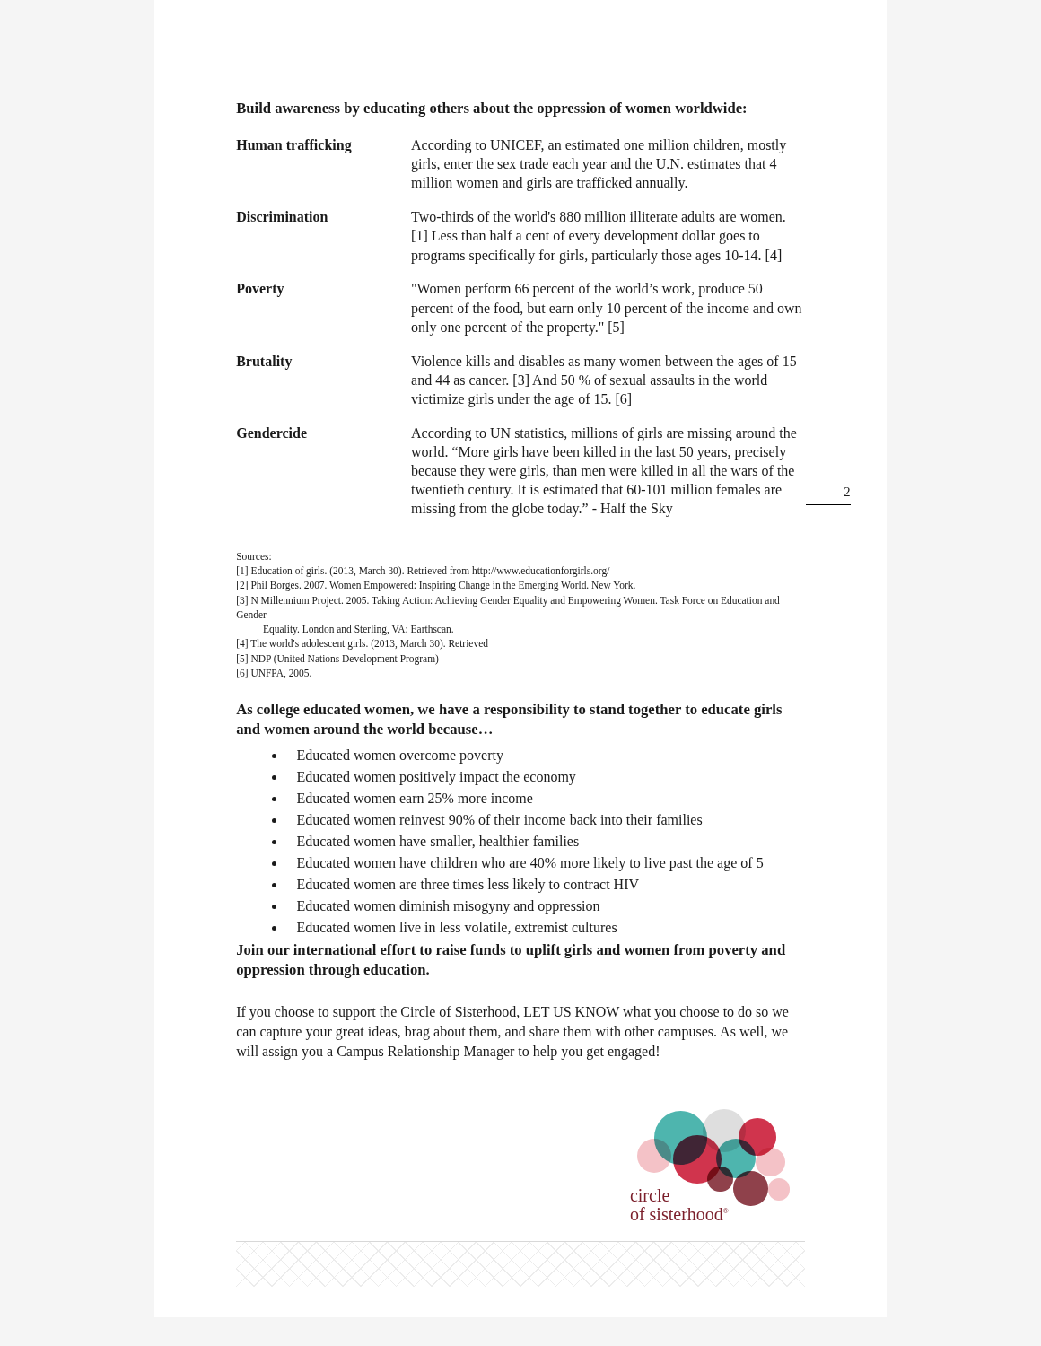2
Build awareness by educating others about the oppression of women worldwide:
| Human trafficking | According to UNICEF, an estimated one million children, mostly girls, enter the sex trade each year and the U.N. estimates that 4 million women and girls are trafficked annually. |
| Discrimination | Two-thirds of the world's 880 million illiterate adults are women. [1] Less than half a cent of every development dollar goes to programs specifically for girls, particularly those ages 10-14. [4] |
| Poverty | "Women perform 66 percent of the world’s work, produce 50 percent of the food, but earn only 10 percent of the income and own only one percent of the property." [5] |
| Brutality | Violence kills and disables as many women between the ages of 15 and 44 as cancer. [3] And 50 % of sexual assaults in the world victimize girls under the age of 15. [6] |
| Gendercide | According to UN statistics, millions of girls are missing around the world. “More girls have been killed in the last 50 years, precisely because they were girls, than men were killed in all the wars of the twentieth century. It is estimated that 60-101 million females are missing from the globe today.” - Half the Sky |
Sources: [1] Education of girls. (2013, March 30). Retrieved from http://www.educationforgirls.org/
[2] Phil Borges. 2007. Women Empowered: Inspiring Change in the Emerging World. New York.
[3] N Millennium Project. 2005. Taking Action: Achieving Gender Equality and Empowering Women. Task Force on Education and Gender Equality. London and Sterling, VA: Earthscan. [4] The world's adolescent girls. (2013, March 30). Retrieved
[5] NDP (United Nations Development Program)
[6] UNFPA, 2005.
As college educated women, we have a responsibility to stand together to educate girls and women around the world because…
Educated women overcome poverty
Educated women positively impact the economy
Educated women earn 25% more income
Educated women reinvest 90% of their income back into their families
Educated women have smaller, healthier families
Educated women have children who are 40% more likely to live past the age of 5
Educated women are three times less likely to contract HIV
Educated women diminish misogyny and oppression
Educated women live in less volatile, extremist cultures
Join our international effort to raise funds to uplift girls and women from poverty and oppression through education.
If you choose to support the Circle of Sisterhood, LET US KNOW what you choose to do so we can capture your great ideas, brag about them, and share them with other campuses. As well, we will assign you a Campus Relationship Manager to help you get engaged!
circle
of sisterhood®